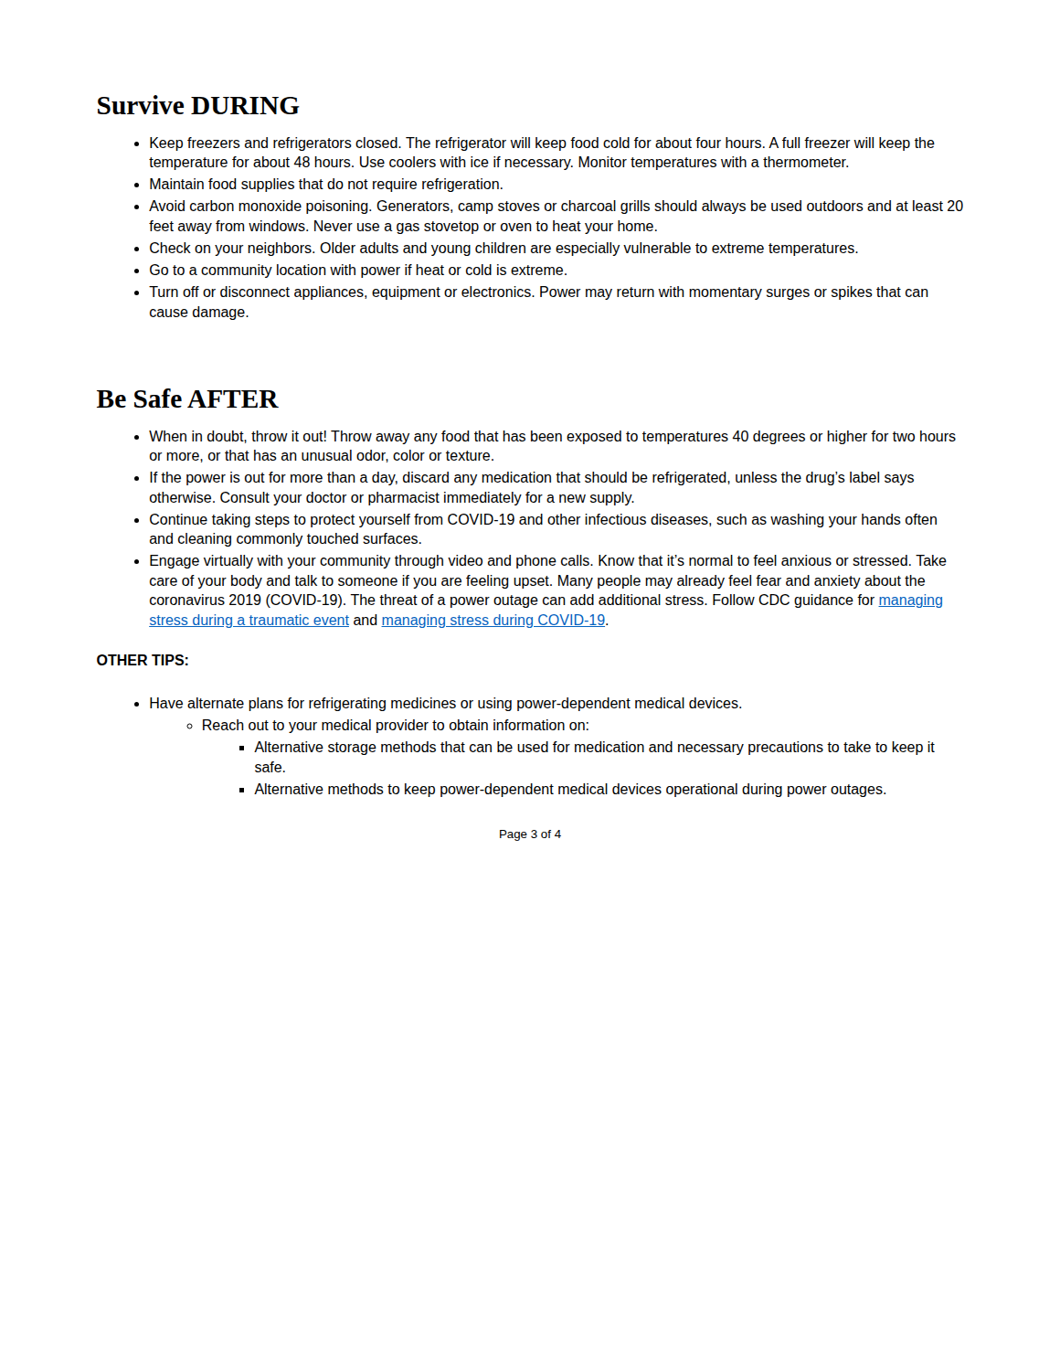Survive DURING
Keep freezers and refrigerators closed. The refrigerator will keep food cold for about four hours. A full freezer will keep the temperature for about 48 hours. Use coolers with ice if necessary. Monitor temperatures with a thermometer.
Maintain food supplies that do not require refrigeration.
Avoid carbon monoxide poisoning. Generators, camp stoves or charcoal grills should always be used outdoors and at least 20 feet away from windows. Never use a gas stovetop or oven to heat your home.
Check on your neighbors. Older adults and young children are especially vulnerable to extreme temperatures.
Go to a community location with power if heat or cold is extreme.
Turn off or disconnect appliances, equipment or electronics. Power may return with momentary surges or spikes that can cause damage.
Be Safe AFTER
When in doubt, throw it out! Throw away any food that has been exposed to temperatures 40 degrees or higher for two hours or more, or that has an unusual odor, color or texture.
If the power is out for more than a day, discard any medication that should be refrigerated, unless the drug’s label says otherwise. Consult your doctor or pharmacist immediately for a new supply.
Continue taking steps to protect yourself from COVID-19 and other infectious diseases, such as washing your hands often and cleaning commonly touched surfaces.
Engage virtually with your community through video and phone calls. Know that it’s normal to feel anxious or stressed. Take care of your body and talk to someone if you are feeling upset. Many people may already feel fear and anxiety about the coronavirus 2019 (COVID-19). The threat of a power outage can add additional stress. Follow CDC guidance for managing stress during a traumatic event and managing stress during COVID-19.
OTHER TIPS:
Have alternate plans for refrigerating medicines or using power-dependent medical devices.
Reach out to your medical provider to obtain information on:
Alternative storage methods that can be used for medication and necessary precautions to take to keep it safe.
Alternative methods to keep power-dependent medical devices operational during power outages.
Page 3 of 4